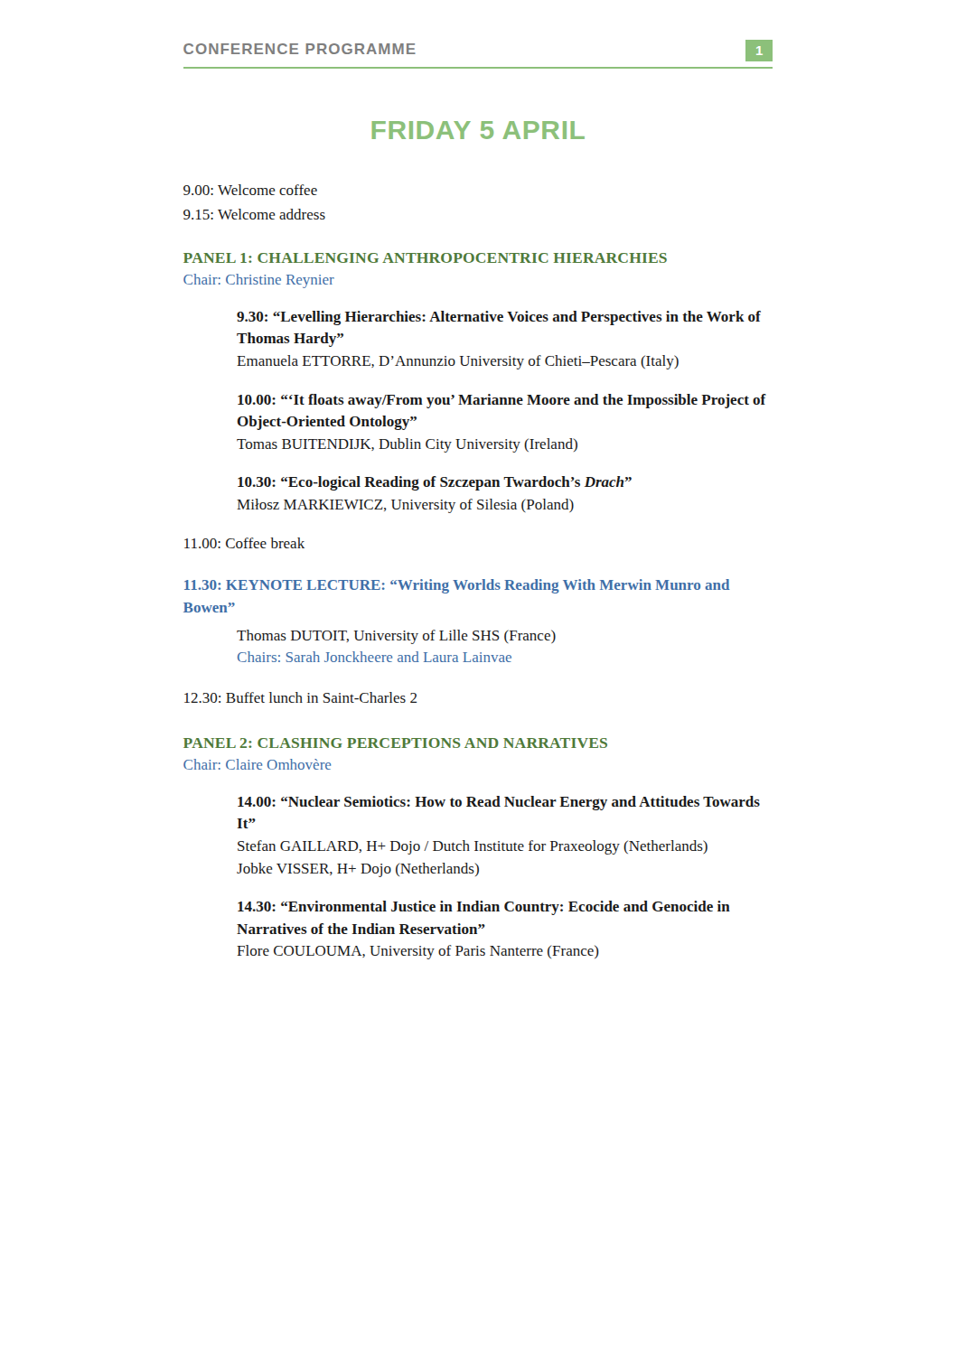Conference Programme
1
FRIDAY 5 APRIL
9.00: Welcome coffee
9.15: Welcome address
Panel 1: Challenging Anthropocentric Hierarchies
Chair: Christine Reynier
9.30: “Levelling Hierarchies: Alternative Voices and Perspectives in the Work of Thomas Hardy” Emanuela ETTORRE, D’Annunzio University of Chieti–Pescara (Italy)
10.00: “‘It floats away/From you’ Marianne Moore and the Impossible Project of Object-Oriented Ontology” Tomas BUITENDIJK, Dublin City University (Ireland)
10.30: “Eco-logical Reading of Szczepan Twardoch’s Drach” Miłosz MARKIEWICZ, University of Silesia (Poland)
11.00: Coffee break
11.30: KEYNOTE LECTURE: “Writing Worlds Reading With Merwin Munro and Bowen”
Thomas DUTOIT, University of Lille SHS (France)
Chairs: Sarah Jonckheere and Laura Lainvae
12.30: Buffet lunch in Saint-Charles 2
Panel 2: Clashing Perceptions and Narratives
Chair: Claire Omhovère
14.00: “Nuclear Semiotics: How to Read Nuclear Energy and Attitudes Towards It” Stefan GAILLARD, H+ Dojo / Dutch Institute for Praxeology (Netherlands) Jobke VISSER, H+ Dojo (Netherlands)
14.30: “Environmental Justice in Indian Country: Ecocide and Genocide in Narratives of the Indian Reservation” Flore COULOUMA, University of Paris Nanterre (France)